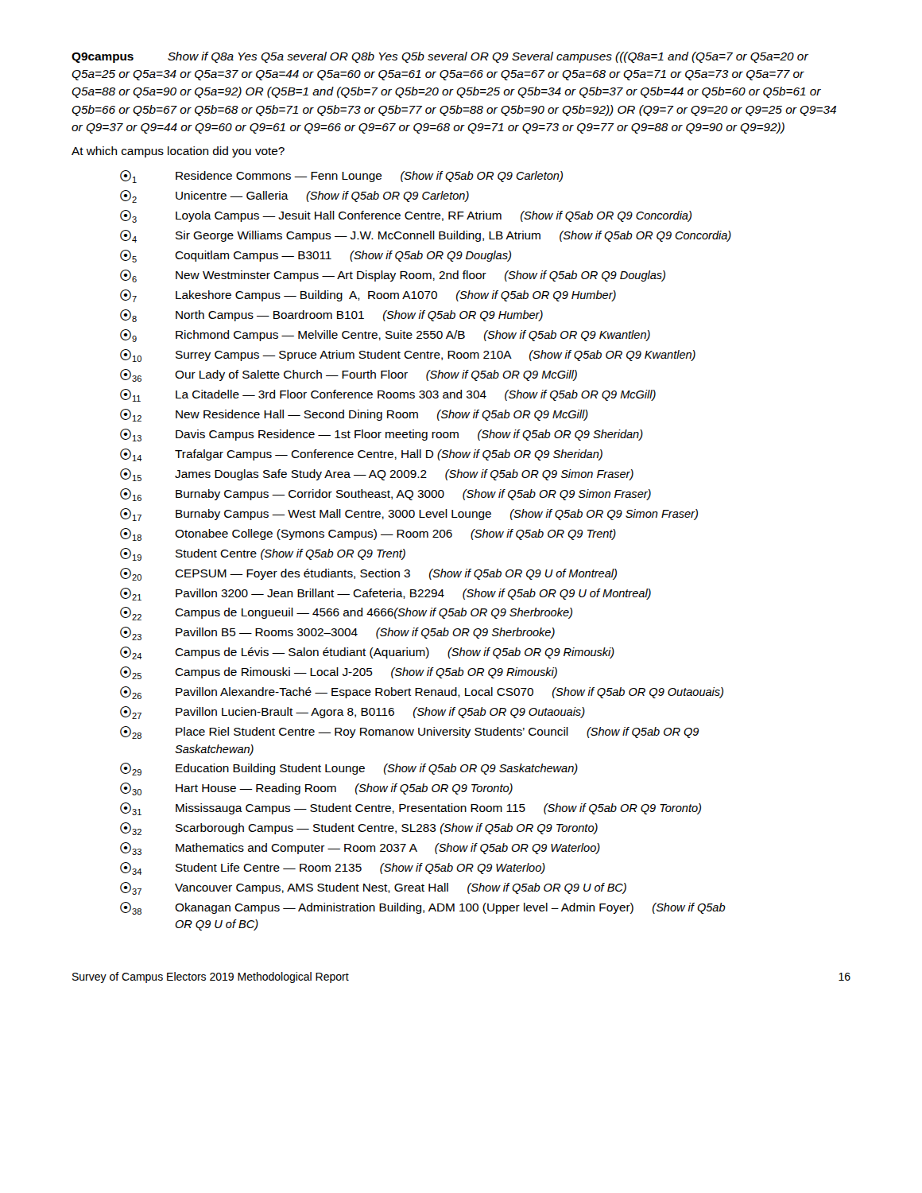Q9campus Show if Q8a Yes Q5a several OR Q8b Yes Q5b several OR Q9 Several campuses (((Q8a=1 and (Q5a=7 or Q5a=20 or Q5a=25 or Q5a=34 or Q5a=37 or Q5a=44 or Q5a=60 or Q5a=61 or Q5a=66 or Q5a=67 or Q5a=68 or Q5a=71 or Q5a=73 or Q5a=77 or Q5a=88 or Q5a=90 or Q5a=92) OR (Q5B=1 and (Q5b=7 or Q5b=20 or Q5b=25 or Q5b=34 or Q5b=37 or Q5b=44 or Q5b=60 or Q5b=61 or Q5b=66 or Q5b=67 or Q5b=68 or Q5b=71 or Q5b=73 or Q5b=77 or Q5b=88 or Q5b=90 or Q5b=92)) OR (Q9=7 or Q9=20 or Q9=25 or Q9=34 or Q9=37 or Q9=44 or Q9=60 or Q9=61 or Q9=66 or Q9=67 or Q9=68 or Q9=71 or Q9=73 or Q9=77 or Q9=88 or Q9=90 or Q9=92))
At which campus location did you vote?
⦿1 Residence Commons — Fenn Lounge (Show if Q5ab OR Q9 Carleton)
⦿2 Unicentre — Galleria (Show if Q5ab OR Q9 Carleton)
⦿3 Loyola Campus — Jesuit Hall Conference Centre, RF Atrium (Show if Q5ab OR Q9 Concordia)
⦿4 Sir George Williams Campus — J.W. McConnell Building, LB Atrium (Show if Q5ab OR Q9 Concordia)
⦿5 Coquitlam Campus — B3011 (Show if Q5ab OR Q9 Douglas)
⦿6 New Westminster Campus — Art Display Room, 2nd floor (Show if Q5ab OR Q9 Douglas)
⦿7 Lakeshore Campus — Building A, Room A1070 (Show if Q5ab OR Q9 Humber)
⦿8 North Campus — Boardroom B101 (Show if Q5ab OR Q9 Humber)
⦿9 Richmond Campus — Melville Centre, Suite 2550 A/B (Show if Q5ab OR Q9 Kwantlen)
⦿10 Surrey Campus — Spruce Atrium Student Centre, Room 210A (Show if Q5ab OR Q9 Kwantlen)
⦿36 Our Lady of Salette Church — Fourth Floor (Show if Q5ab OR Q9 McGill)
⦿11 La Citadelle — 3rd Floor Conference Rooms 303 and 304 (Show if Q5ab OR Q9 McGill)
⦿12 New Residence Hall — Second Dining Room (Show if Q5ab OR Q9 McGill)
⦿13 Davis Campus Residence — 1st Floor meeting room (Show if Q5ab OR Q9 Sheridan)
⦿14 Trafalgar Campus — Conference Centre, Hall D (Show if Q5ab OR Q9 Sheridan)
⦿15 James Douglas Safe Study Area — AQ 2009.2 (Show if Q5ab OR Q9 Simon Fraser)
⦿16 Burnaby Campus — Corridor Southeast, AQ 3000 (Show if Q5ab OR Q9 Simon Fraser)
⦿17 Burnaby Campus — West Mall Centre, 3000 Level Lounge (Show if Q5ab OR Q9 Simon Fraser)
⦿18 Otonabee College (Symons Campus) — Room 206 (Show if Q5ab OR Q9 Trent)
⦿19 Student Centre (Show if Q5ab OR Q9 Trent)
⦿20 CEPSUM — Foyer des étudiants, Section 3 (Show if Q5ab OR Q9 U of Montreal)
⦿21 Pavillon 3200 — Jean Brillant — Cafeteria, B2294 (Show if Q5ab OR Q9 U of Montreal)
⦿22 Campus de Longueuil — 4566 and 4666(Show if Q5ab OR Q9 Sherbrooke)
⦿23 Pavillon B5 — Rooms 3002–3004 (Show if Q5ab OR Q9 Sherbrooke)
⦿24 Campus de Lévis — Salon étudiant (Aquarium) (Show if Q5ab OR Q9 Rimouski)
⦿25 Campus de Rimouski — Local J-205 (Show if Q5ab OR Q9 Rimouski)
⦿26 Pavillon Alexandre-Taché — Espace Robert Renaud, Local CS070 (Show if Q5ab OR Q9 Outaouais)
⦿27 Pavillon Lucien-Brault — Agora 8, B0116 (Show if Q5ab OR Q9 Outaouais)
⦿28 Place Riel Student Centre — Roy Romanow University Students’ Council (Show if Q5ab OR Q9 Saskatchewan)
⦿29 Education Building Student Lounge (Show if Q5ab OR Q9 Saskatchewan)
⦿30 Hart House — Reading Room (Show if Q5ab OR Q9 Toronto)
⦿31 Mississauga Campus — Student Centre, Presentation Room 115 (Show if Q5ab OR Q9 Toronto)
⦿32 Scarborough Campus — Student Centre, SL283 (Show if Q5ab OR Q9 Toronto)
⦿33 Mathematics and Computer — Room 2037 A (Show if Q5ab OR Q9 Waterloo)
⦿34 Student Life Centre — Room 2135 (Show if Q5ab OR Q9 Waterloo)
⦿37 Vancouver Campus, AMS Student Nest, Great Hall (Show if Q5ab OR Q9 U of BC)
⦿38 Okanagan Campus — Administration Building, ADM 100 (Upper level – Admin Foyer) (Show if Q5ab OR Q9 U of BC)
Survey of Campus Electors 2019 Methodological Report 16